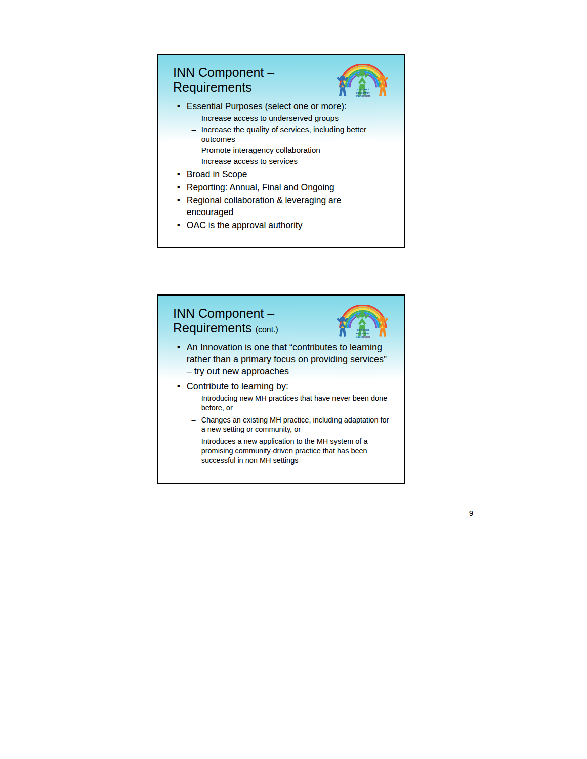connect empower transform
INN Component –
Requirements
Essential Purposes (select one or more):
Increase access to underserved groups
Increase the quality of services, including better outcomes
Promote interagency collaboration
Increase access to services
Broad in Scope
Reporting: Annual, Final and Ongoing
Regional collaboration & leveraging are encouraged
OAC is the approval authority
connect empower transform
INN Component –
Requirements (cont.)
An Innovation is one that “contributes to learning rather than a primary focus on providing services” – try out new approaches
Contribute to learning by:
Introducing new MH practices that have never been done before, or
Changes an existing MH practice, including adaptation for a new setting or community, or
Introduces a new application to the MH system of a promising community-driven practice that has been successful in non MH settings
9